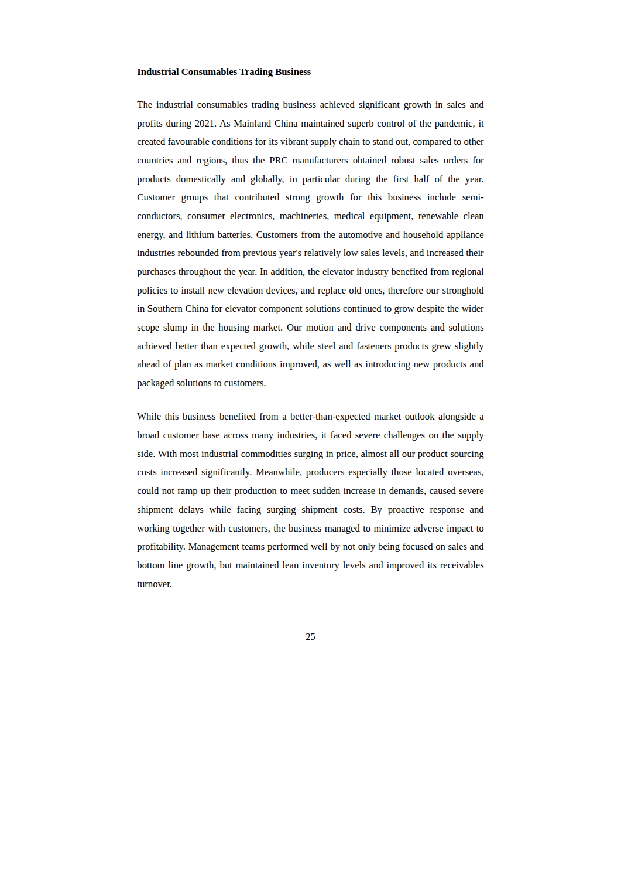Industrial Consumables Trading Business
The industrial consumables trading business achieved significant growth in sales and profits during 2021. As Mainland China maintained superb control of the pandemic, it created favourable conditions for its vibrant supply chain to stand out, compared to other countries and regions, thus the PRC manufacturers obtained robust sales orders for products domestically and globally, in particular during the first half of the year. Customer groups that contributed strong growth for this business include semi-conductors, consumer electronics, machineries, medical equipment, renewable clean energy, and lithium batteries. Customers from the automotive and household appliance industries rebounded from previous year's relatively low sales levels, and increased their purchases throughout the year. In addition, the elevator industry benefited from regional policies to install new elevation devices, and replace old ones, therefore our stronghold in Southern China for elevator component solutions continued to grow despite the wider scope slump in the housing market. Our motion and drive components and solutions achieved better than expected growth, while steel and fasteners products grew slightly ahead of plan as market conditions improved, as well as introducing new products and packaged solutions to customers.
While this business benefited from a better-than-expected market outlook alongside a broad customer base across many industries, it faced severe challenges on the supply side. With most industrial commodities surging in price, almost all our product sourcing costs increased significantly. Meanwhile, producers especially those located overseas, could not ramp up their production to meet sudden increase in demands, caused severe shipment delays while facing surging shipment costs. By proactive response and working together with customers, the business managed to minimize adverse impact to profitability. Management teams performed well by not only being focused on sales and bottom line growth, but maintained lean inventory levels and improved its receivables turnover.
25